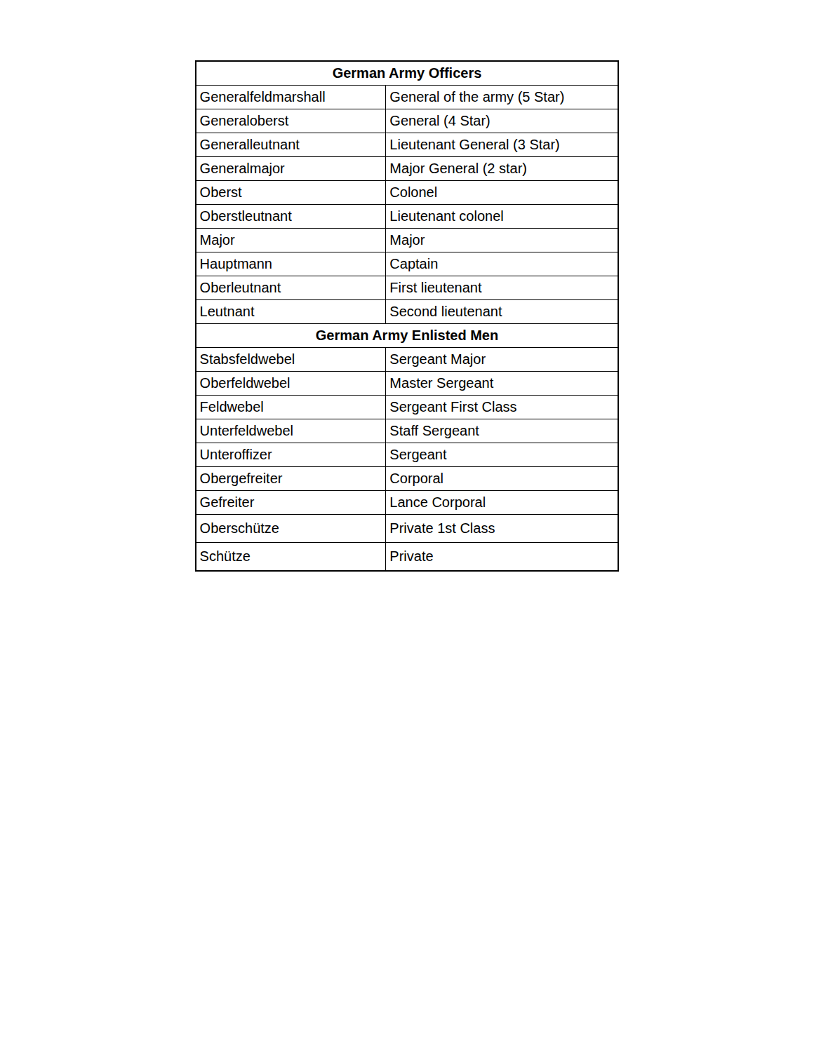| German Army Officers |
| --- |
| Generalfeldmarshall | General of the army (5 Star) |
| Generaloberst | General (4 Star) |
| Generalleutnant | Lieutenant General (3 Star) |
| Generalmajor | Major General (2 star) |
| Oberst | Colonel |
| Oberstleutnant | Lieutenant colonel |
| Major | Major |
| Hauptmann | Captain |
| Oberleutnant | First lieutenant |
| Leutnant | Second lieutenant |
| German Army Enlisted Men |
| Stabsfeldwebel | Sergeant Major |
| Oberfeldwebel | Master Sergeant |
| Feldwebel | Sergeant First Class |
| Unterfeldwebel | Staff Sergeant |
| Unteroffizer | Sergeant |
| Obergefreiter | Corporal |
| Gefreiter | Lance Corporal |
| Oberschütze | Private 1st Class |
| Schütze | Private |